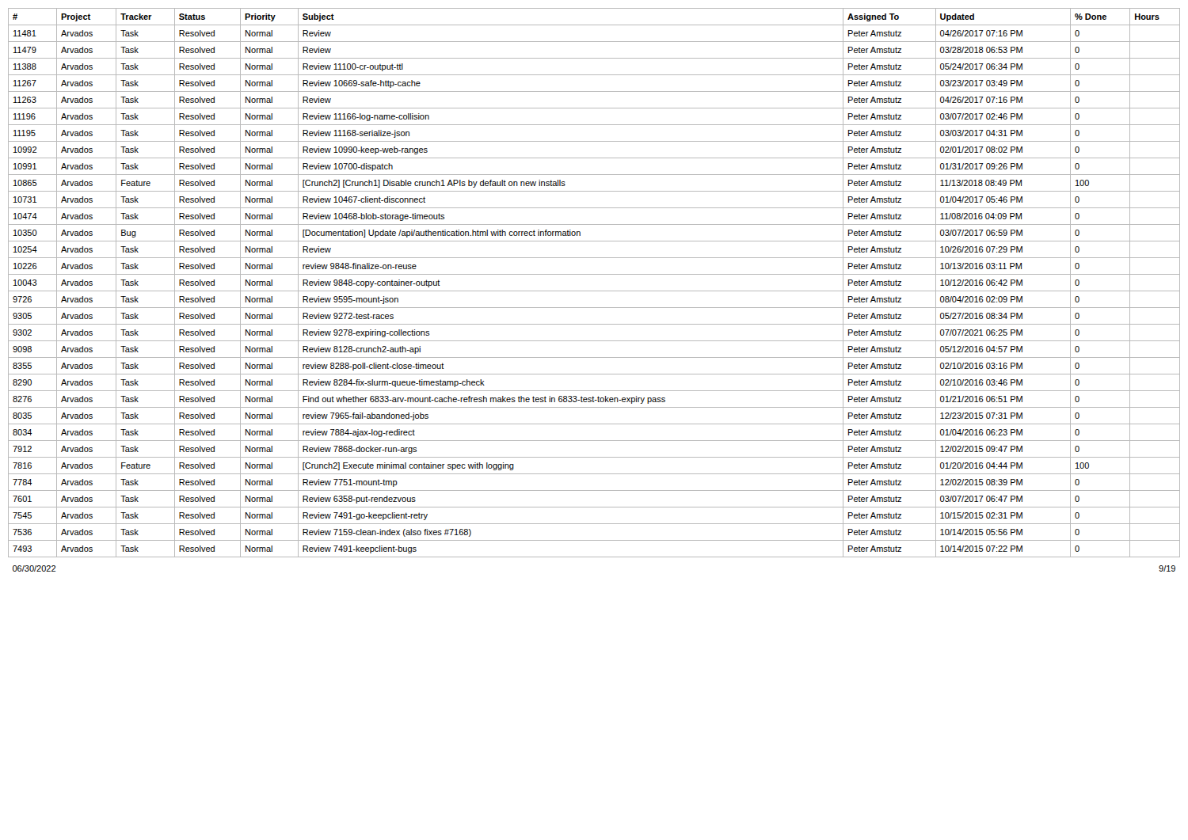| # | Project | Tracker | Status | Priority | Subject | Assigned To | Updated | % Done | Hours |
| --- | --- | --- | --- | --- | --- | --- | --- | --- | --- |
| 11481 | Arvados | Task | Resolved | Normal | Review | Peter Amstutz | 04/26/2017 07:16 PM | 0 | |
| 11479 | Arvados | Task | Resolved | Normal | Review | Peter Amstutz | 03/28/2018 06:53 PM | 0 | |
| 11388 | Arvados | Task | Resolved | Normal | Review 11100-cr-output-ttl | Peter Amstutz | 05/24/2017 06:34 PM | 0 | |
| 11267 | Arvados | Task | Resolved | Normal | Review 10669-safe-http-cache | Peter Amstutz | 03/23/2017 03:49 PM | 0 | |
| 11263 | Arvados | Task | Resolved | Normal | Review | Peter Amstutz | 04/26/2017 07:16 PM | 0 | |
| 11196 | Arvados | Task | Resolved | Normal | Review 11166-log-name-collision | Peter Amstutz | 03/07/2017 02:46 PM | 0 | |
| 11195 | Arvados | Task | Resolved | Normal | Review 11168-serialize-json | Peter Amstutz | 03/03/2017 04:31 PM | 0 | |
| 10992 | Arvados | Task | Resolved | Normal | Review 10990-keep-web-ranges | Peter Amstutz | 02/01/2017 08:02 PM | 0 | |
| 10991 | Arvados | Task | Resolved | Normal | Review 10700-dispatch | Peter Amstutz | 01/31/2017 09:26 PM | 0 | |
| 10865 | Arvados | Feature | Resolved | Normal | [Crunch2] [Crunch1] Disable crunch1 APIs by default on new installs | Peter Amstutz | 11/13/2018 08:49 PM | 100 | |
| 10731 | Arvados | Task | Resolved | Normal | Review 10467-client-disconnect | Peter Amstutz | 01/04/2017 05:46 PM | 0 | |
| 10474 | Arvados | Task | Resolved | Normal | Review 10468-blob-storage-timeouts | Peter Amstutz | 11/08/2016 04:09 PM | 0 | |
| 10350 | Arvados | Bug | Resolved | Normal | [Documentation] Update /api/authentication.html with correct information | Peter Amstutz | 03/07/2017 06:59 PM | 0 | |
| 10254 | Arvados | Task | Resolved | Normal | Review | Peter Amstutz | 10/26/2016 07:29 PM | 0 | |
| 10226 | Arvados | Task | Resolved | Normal | review 9848-finalize-on-reuse | Peter Amstutz | 10/13/2016 03:11 PM | 0 | |
| 10043 | Arvados | Task | Resolved | Normal | Review 9848-copy-container-output | Peter Amstutz | 10/12/2016 06:42 PM | 0 | |
| 9726 | Arvados | Task | Resolved | Normal | Review 9595-mount-json | Peter Amstutz | 08/04/2016 02:09 PM | 0 | |
| 9305 | Arvados | Task | Resolved | Normal | Review 9272-test-races | Peter Amstutz | 05/27/2016 08:34 PM | 0 | |
| 9302 | Arvados | Task | Resolved | Normal | Review 9278-expiring-collections | Peter Amstutz | 07/07/2021 06:25 PM | 0 | |
| 9098 | Arvados | Task | Resolved | Normal | Review 8128-crunch2-auth-api | Peter Amstutz | 05/12/2016 04:57 PM | 0 | |
| 8355 | Arvados | Task | Resolved | Normal | review 8288-poll-client-close-timeout | Peter Amstutz | 02/10/2016 03:16 PM | 0 | |
| 8290 | Arvados | Task | Resolved | Normal | Review 8284-fix-slurm-queue-timestamp-check | Peter Amstutz | 02/10/2016 03:46 PM | 0 | |
| 8276 | Arvados | Task | Resolved | Normal | Find out whether 6833-arv-mount-cache-refresh makes the test in 6833-test-token-expiry pass | Peter Amstutz | 01/21/2016 06:51 PM | 0 | |
| 8035 | Arvados | Task | Resolved | Normal | review 7965-fail-abandoned-jobs | Peter Amstutz | 12/23/2015 07:31 PM | 0 | |
| 8034 | Arvados | Task | Resolved | Normal | review 7884-ajax-log-redirect | Peter Amstutz | 01/04/2016 06:23 PM | 0 | |
| 7912 | Arvados | Task | Resolved | Normal | Review 7868-docker-run-args | Peter Amstutz | 12/02/2015 09:47 PM | 0 | |
| 7816 | Arvados | Feature | Resolved | Normal | [Crunch2] Execute minimal container spec with logging | Peter Amstutz | 01/20/2016 04:44 PM | 100 | |
| 7784 | Arvados | Task | Resolved | Normal | Review 7751-mount-tmp | Peter Amstutz | 12/02/2015 08:39 PM | 0 | |
| 7601 | Arvados | Task | Resolved | Normal | Review 6358-put-rendezvous | Peter Amstutz | 03/07/2017 06:47 PM | 0 | |
| 7545 | Arvados | Task | Resolved | Normal | Review 7491-go-keepclient-retry | Peter Amstutz | 10/15/2015 02:31 PM | 0 | |
| 7536 | Arvados | Task | Resolved | Normal | Review 7159-clean-index (also fixes #7168) | Peter Amstutz | 10/14/2015 05:56 PM | 0 | |
| 7493 | Arvados | Task | Resolved | Normal | Review 7491-keepclient-bugs | Peter Amstutz | 10/14/2015 07:22 PM | 0 | |
| 06/30/2022 | 9/19 |